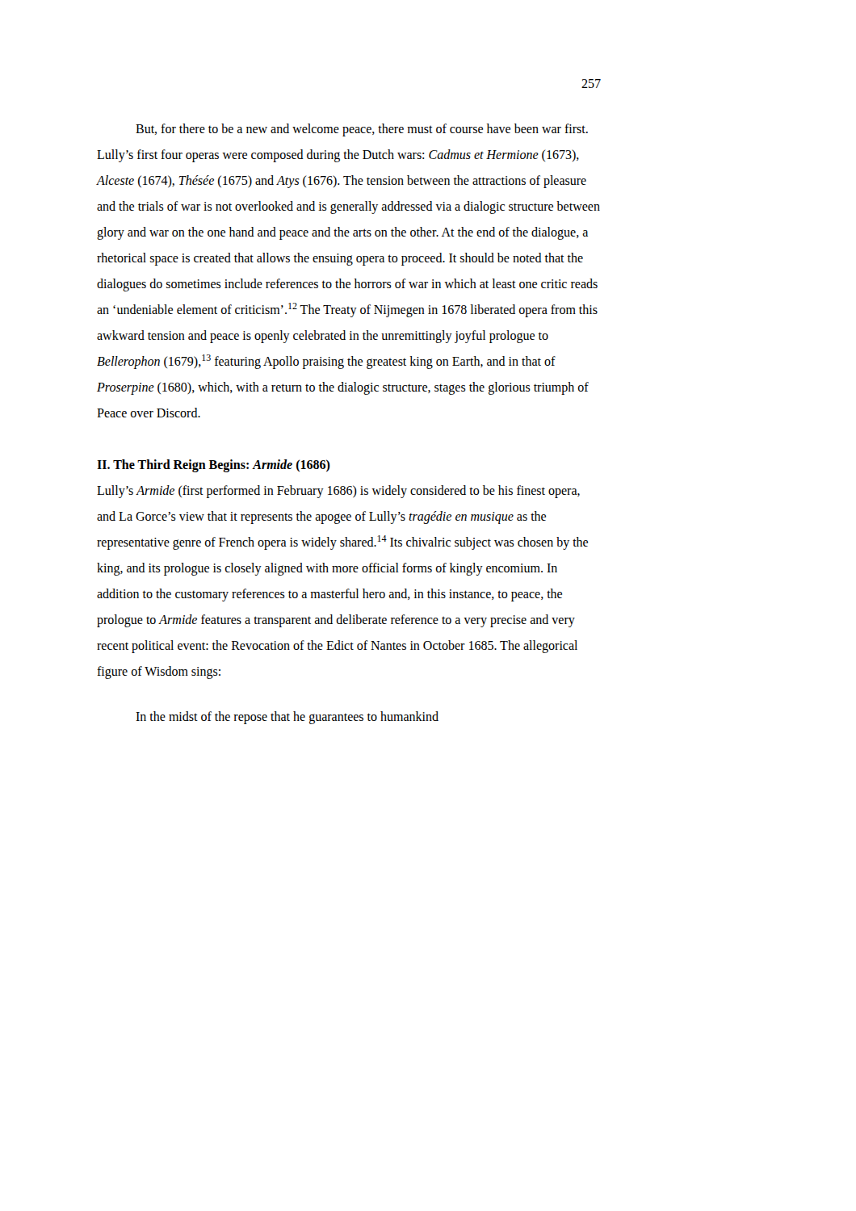257
But, for there to be a new and welcome peace, there must of course have been war first. Lully’s first four operas were composed during the Dutch wars: Cadmus et Hermione (1673), Alceste (1674), Thésée (1675) and Atys (1676). The tension between the attractions of pleasure and the trials of war is not overlooked and is generally addressed via a dialogic structure between glory and war on the one hand and peace and the arts on the other. At the end of the dialogue, a rhetorical space is created that allows the ensuing opera to proceed. It should be noted that the dialogues do sometimes include references to the horrors of war in which at least one critic reads an ‘undeniable element of criticism’.12 The Treaty of Nijmegen in 1678 liberated opera from this awkward tension and peace is openly celebrated in the unremittingly joyful prologue to Bellerophon (1679),13 featuring Apollo praising the greatest king on Earth, and in that of Proserpine (1680), which, with a return to the dialogic structure, stages the glorious triumph of Peace over Discord.
II. The Third Reign Begins: Armide (1686)
Lully’s Armide (first performed in February 1686) is widely considered to be his finest opera, and La Gorce’s view that it represents the apogee of Lully’s tragédie en musique as the representative genre of French opera is widely shared.14 Its chivalric subject was chosen by the king, and its prologue is closely aligned with more official forms of kingly encomium. In addition to the customary references to a masterful hero and, in this instance, to peace, the prologue to Armide features a transparent and deliberate reference to a very precise and very recent political event: the Revocation of the Edict of Nantes in October 1685. The allegorical figure of Wisdom sings:
In the midst of the repose that he guarantees to humankind